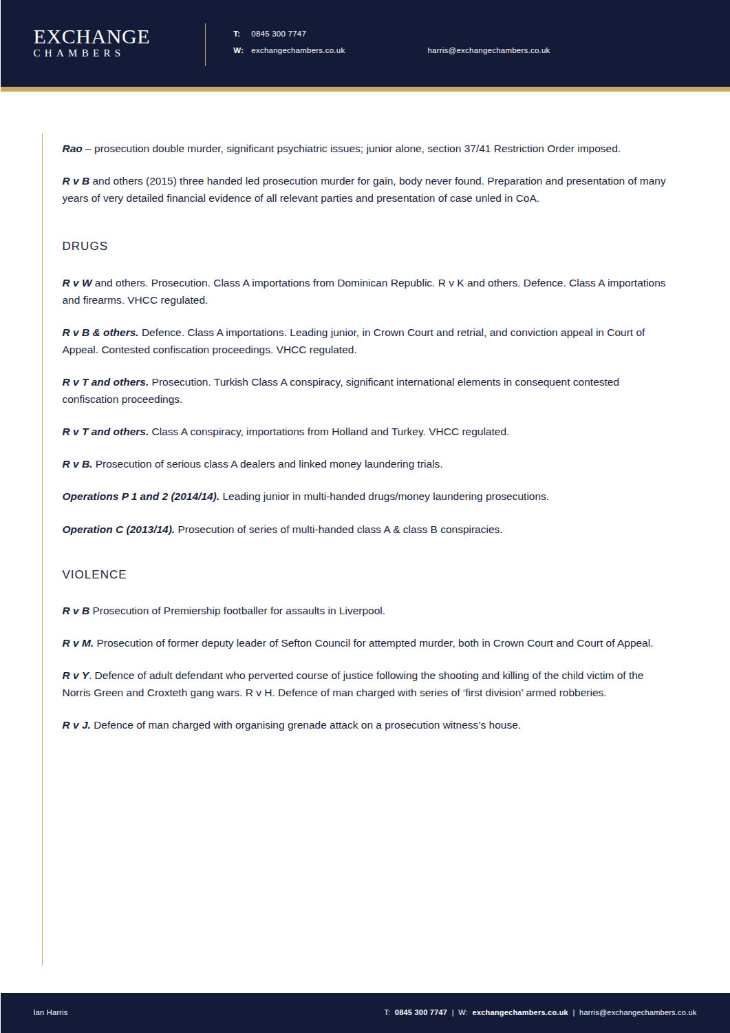EXCHANGE CHAMBERS
T: 0845 300 7747
W: exchangechambers.co.uk harris@exchangechambers.co.uk
Rao – prosecution double murder, significant psychiatric issues; junior alone, section 37/41 Restriction Order imposed.
R v B and others (2015) three handed led prosecution murder for gain, body never found. Preparation and presentation of many years of very detailed financial evidence of all relevant parties and presentation of case unled in CoA.
Drugs
R v W and others. Prosecution. Class A importations from Dominican Republic. R v K and others. Defence. Class A importations and firearms. VHCC regulated.
R v B & others. Defence. Class A importations. Leading junior, in Crown Court and retrial, and conviction appeal in Court of Appeal. Contested confiscation proceedings. VHCC regulated.
R v T and others. Prosecution. Turkish Class A conspiracy, significant international elements in consequent contested confiscation proceedings.
R v T and others. Class A conspiracy, importations from Holland and Turkey. VHCC regulated.
R v B. Prosecution of serious class A dealers and linked money laundering trials.
Operations P 1 and 2 (2014/14). Leading junior in multi-handed drugs/money laundering prosecutions.
Operation C (2013/14). Prosecution of series of multi-handed class A & class B conspiracies.
Violence
R v B Prosecution of Premiership footballer for assaults in Liverpool.
R v M. Prosecution of former deputy leader of Sefton Council for attempted murder, both in Crown Court and Court of Appeal.
R v Y. Defence of adult defendant who perverted course of justice following the shooting and killing of the child victim of the Norris Green and Croxteth gang wars. R v H. Defence of man charged with series of ‘first division’ armed robberies.
R v J. Defence of man charged with organising grenade attack on a prosecution witness’s house.
Ian Harris
T: 0845 300 7747 | W: exchangechambers.co.uk | harris@exchangechambers.co.uk